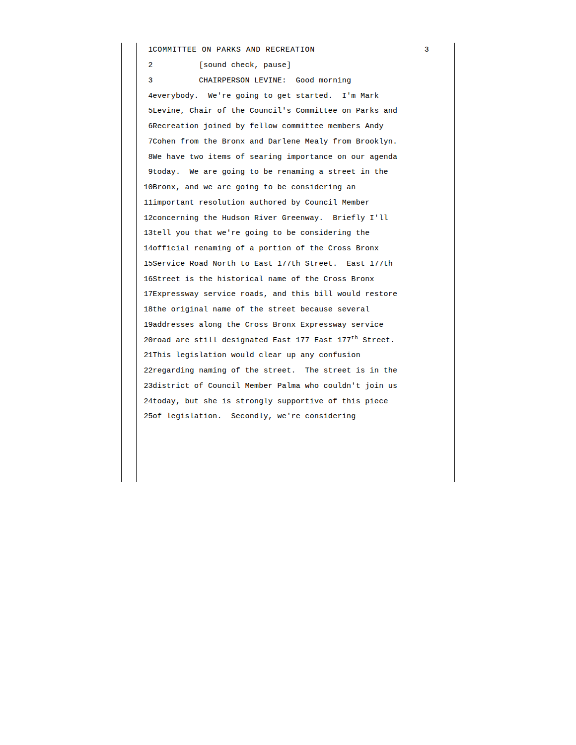| 1 | COMMITTEE ON PARKS AND RECREATION 3 |
| 2 | [sound check, pause] |
| 3 | CHAIRPERSON LEVINE: Good morning |
| 4 | everybody. We're going to get started. I'm Mark |
| 5 | Levine, Chair of the Council's Committee on Parks and |
| 6 | Recreation joined by fellow committee members Andy |
| 7 | Cohen from the Bronx and Darlene Mealy from Brooklyn. |
| 8 | We have two items of searing importance on our agenda |
| 9 | today. We are going to be renaming a street in the |
| 10 | Bronx, and we are going to be considering an |
| 11 | important resolution authored by Council Member |
| 12 | concerning the Hudson River Greenway. Briefly I'll |
| 13 | tell you that we're going to be considering the |
| 14 | official renaming of a portion of the Cross Bronx |
| 15 | Service Road North to East 177th Street. East 177th |
| 16 | Street is the historical name of the Cross Bronx |
| 17 | Expressway service roads, and this bill would restore |
| 18 | the original name of the street because several |
| 19 | addresses along the Cross Bronx Expressway service |
| 20 | road are still designated East 177 East 177 th Street. |
| 21 | This legislation would clear up any confusion |
| 22 | regarding naming of the street. The street is in the |
| 23 | district of Council Member Palma who couldn't join us |
| 24 | today, but she is strongly supportive of this piece |
| 25 | of legislation. Secondly, we're considering |